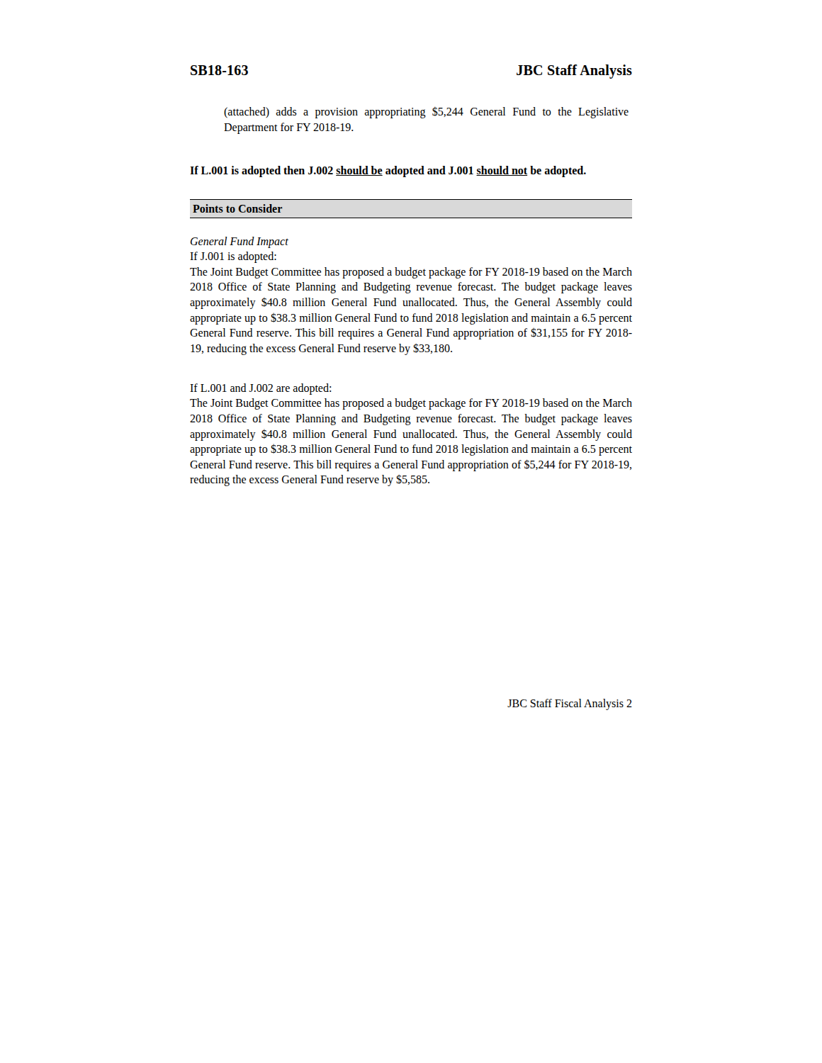SB18-163
JBC Staff Analysis
(attached) adds a provision appropriating $5,244 General Fund to the Legislative Department for FY 2018-19.
If L.001 is adopted then J.002 should be adopted and J.001 should not be adopted.
Points to Consider
General Fund Impact
If J.001 is adopted:
The Joint Budget Committee has proposed a budget package for FY 2018-19 based on the March 2018 Office of State Planning and Budgeting revenue forecast. The budget package leaves approximately $40.8 million General Fund unallocated. Thus, the General Assembly could appropriate up to $38.3 million General Fund to fund 2018 legislation and maintain a 6.5 percent General Fund reserve. This bill requires a General Fund appropriation of $31,155 for FY 2018-19, reducing the excess General Fund reserve by $33,180.
If L.001 and J.002 are adopted:
The Joint Budget Committee has proposed a budget package for FY 2018-19 based on the March 2018 Office of State Planning and Budgeting revenue forecast. The budget package leaves approximately $40.8 million General Fund unallocated. Thus, the General Assembly could appropriate up to $38.3 million General Fund to fund 2018 legislation and maintain a 6.5 percent General Fund reserve. This bill requires a General Fund appropriation of $5,244 for FY 2018-19, reducing the excess General Fund reserve by $5,585.
JBC Staff Fiscal Analysis 2